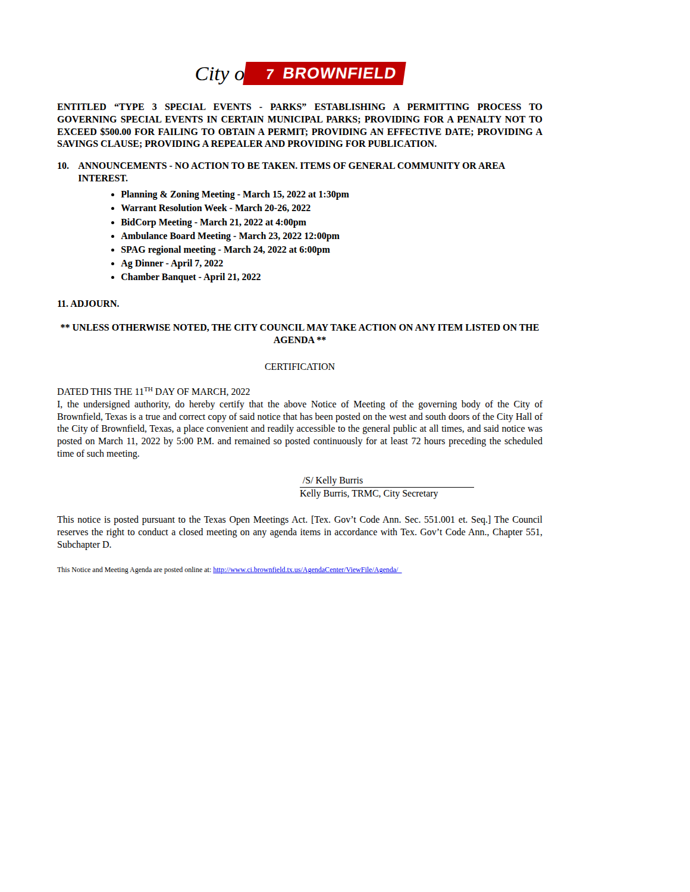City of 7 BROWNFIELD
ENTITLED “TYPE 3 SPECIAL EVENTS - PARKS” ESTABLISHING A PERMITTING PROCESS TO GOVERNING SPECIAL EVENTS IN CERTAIN MUNICIPAL PARKS; PROVIDING FOR A PENALTY NOT TO EXCEED $500.00 FOR FAILING TO OBTAIN A PERMIT; PROVIDING AN EFFECTIVE DATE; PROVIDING A SAVINGS CLAUSE; PROVIDING A REPEALER AND PROVIDING FOR PUBLICATION.
10. ANNOUNCEMENTS - NO ACTION TO BE TAKEN. ITEMS OF GENERAL COMMUNITY OR AREA INTEREST.
Planning & Zoning Meeting - March 15, 2022 at 1:30pm
Warrant Resolution Week - March 20-26, 2022
BidCorp Meeting - March 21, 2022 at 4:00pm
Ambulance Board Meeting - March 23, 2022 12:00pm
SPAG regional meeting - March 24, 2022 at 6:00pm
Ag Dinner - April 7, 2022
Chamber Banquet - April 21, 2022
11. ADJOURN.
** UNLESS OTHERWISE NOTED, THE CITY COUNCIL MAY TAKE ACTION ON ANY ITEM LISTED ON THE AGENDA **
CERTIFICATION
DATED THIS THE 11TH DAY OF MARCH, 2022
I, the undersigned authority, do hereby certify that the above Notice of Meeting of the governing body of the City of Brownfield, Texas is a true and correct copy of said notice that has been posted on the west and south doors of the City Hall of the City of Brownfield, Texas, a place convenient and readily accessible to the general public at all times, and said notice was posted on March 11, 2022 by 5:00 P.M. and remained so posted continuously for at least 72 hours preceding the scheduled time of such meeting.
/S/ Kelly Burris
Kelly Burris, TRMC, City Secretary
This notice is posted pursuant to the Texas Open Meetings Act. [Tex. Gov’t Code Ann. Sec. 551.001 et. Seq.] The Council reserves the right to conduct a closed meeting on any agenda items in accordance with Tex. Gov’t Code Ann., Chapter 551, Subchapter D.
This Notice and Meeting Agenda are posted online at: http://www.ci.brownfield.tx.us/AgendaCenter/ViewFile/Agenda/_